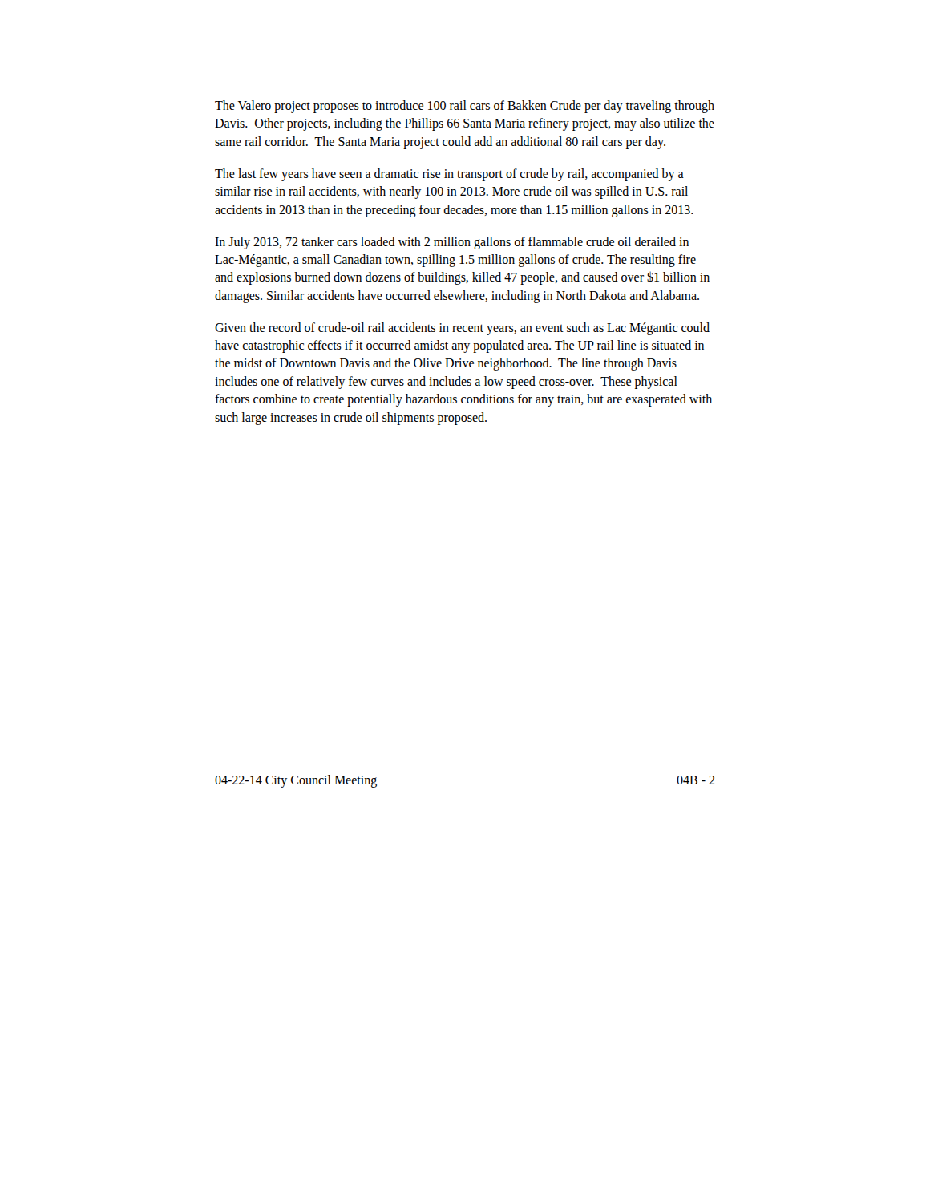The Valero project proposes to introduce 100 rail cars of Bakken Crude per day traveling through Davis. Other projects, including the Phillips 66 Santa Maria refinery project, may also utilize the same rail corridor. The Santa Maria project could add an additional 80 rail cars per day.
The last few years have seen a dramatic rise in transport of crude by rail, accompanied by a similar rise in rail accidents, with nearly 100 in 2013. More crude oil was spilled in U.S. rail accidents in 2013 than in the preceding four decades, more than 1.15 million gallons in 2013.
In July 2013, 72 tanker cars loaded with 2 million gallons of flammable crude oil derailed in Lac-Mégantic, a small Canadian town, spilling 1.5 million gallons of crude. The resulting fire and explosions burned down dozens of buildings, killed 47 people, and caused over $1 billion in damages. Similar accidents have occurred elsewhere, including in North Dakota and Alabama.
Given the record of crude-oil rail accidents in recent years, an event such as Lac Mégantic could have catastrophic effects if it occurred amidst any populated area. The UP rail line is situated in the midst of Downtown Davis and the Olive Drive neighborhood. The line through Davis includes one of relatively few curves and includes a low speed cross-over. These physical factors combine to create potentially hazardous conditions for any train, but are exasperated with such large increases in crude oil shipments proposed.
04-22-14 City Council Meeting
04B - 2